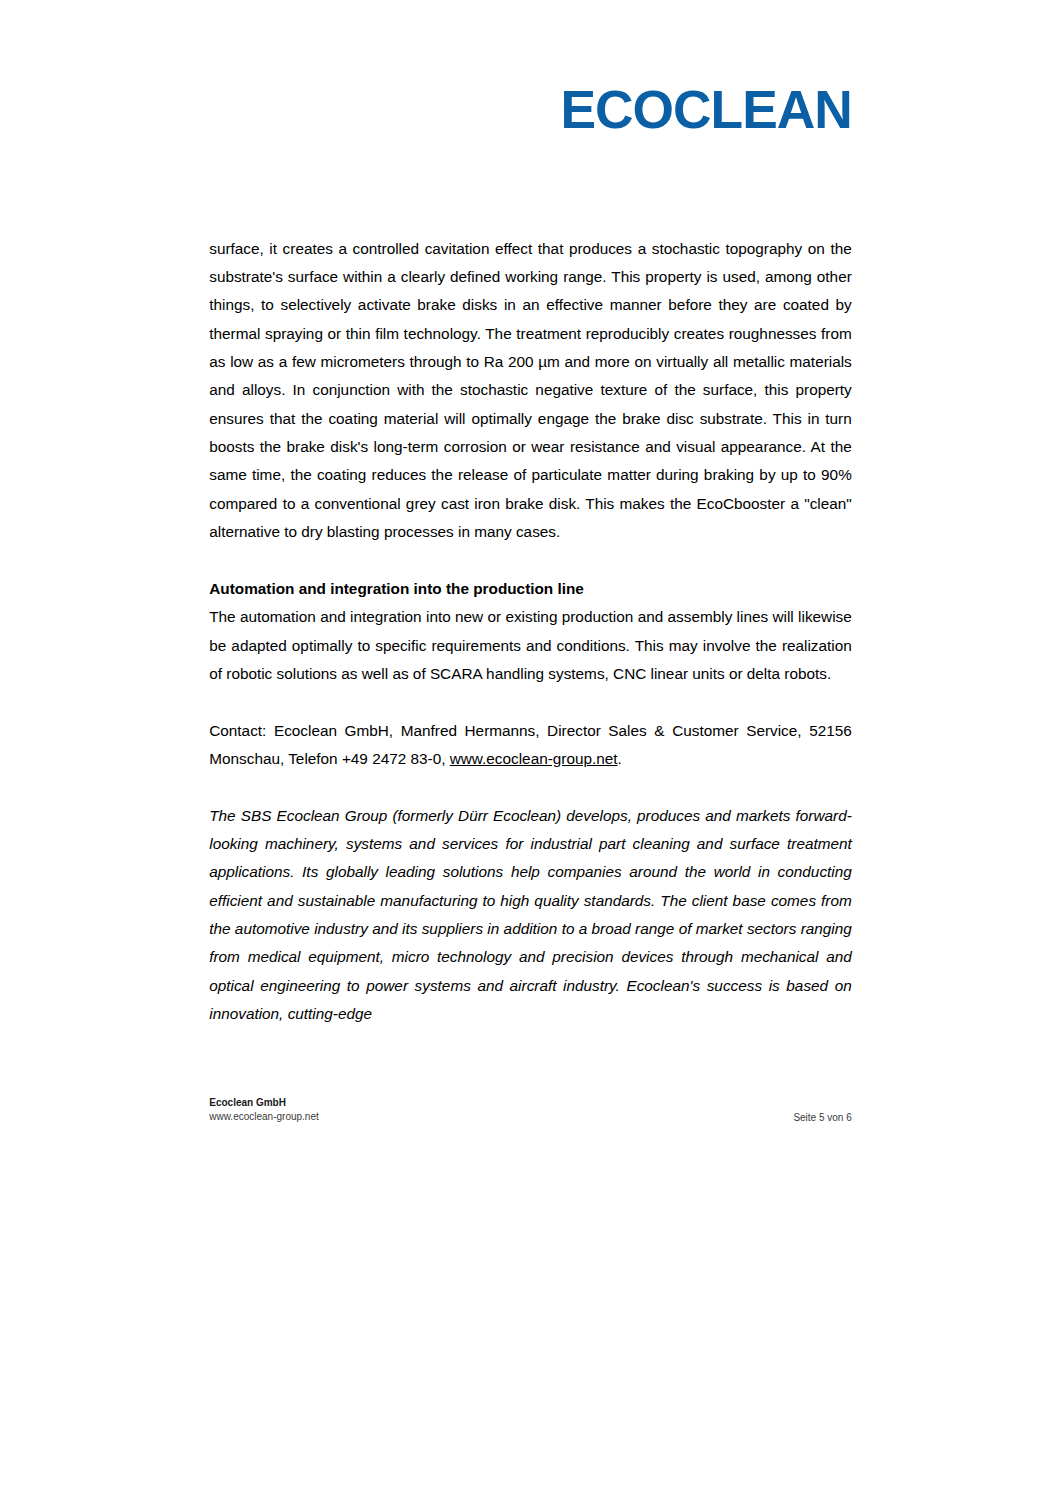ECO CLEAN
surface, it creates a controlled cavitation effect that produces a stochastic topography on the substrate's surface within a clearly defined working range. This property is used, among other things, to selectively activate brake disks in an effective manner before they are coated by thermal spraying or thin film technology. The treatment reproducibly creates roughnesses from as low as a few micrometers through to Ra 200 µm and more on virtually all metallic materials and alloys. In conjunction with the stochastic negative texture of the surface, this property ensures that the coating material will optimally engage the brake disc substrate. This in turn boosts the brake disk's long-term corrosion or wear resistance and visual appearance. At the same time, the coating reduces the release of particulate matter during braking by up to 90% compared to a conventional grey cast iron brake disk. This makes the EcoCbooster a "clean" alternative to dry blasting processes in many cases.
Automation and integration into the production line
The automation and integration into new or existing production and assembly lines will likewise be adapted optimally to specific requirements and conditions. This may involve the realization of robotic solutions as well as of SCARA handling systems, CNC linear units or delta robots.
Contact: Ecoclean GmbH, Manfred Hermanns, Director Sales & Customer Service, 52156 Monschau, Telefon +49 2472 83-0, www.ecoclean-group.net.
The SBS Ecoclean Group (formerly Dürr Ecoclean) develops, produces and markets forward-looking machinery, systems and services for industrial part cleaning and surface treatment applications. Its globally leading solutions help companies around the world in conducting efficient and sustainable manufacturing to high quality standards. The client base comes from the automotive industry and its suppliers in addition to a broad range of market sectors ranging from medical equipment, micro technology and precision devices through mechanical and optical engineering to power systems and aircraft industry. Ecoclean's success is based on innovation, cutting-edge
Ecoclean GmbH
www.ecoclean-group.net
Seite 5 von 6